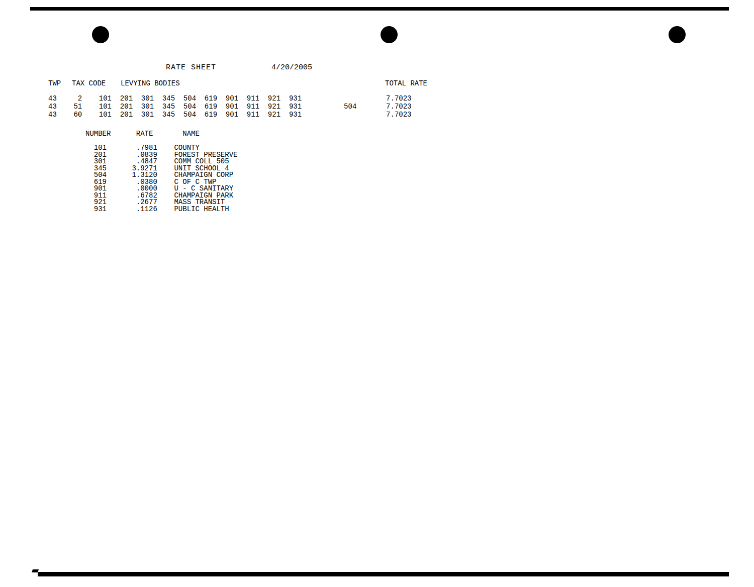RATE SHEET
4/20/2005
TWP
TAX CODE
LEVYING BODIES
TOTAL RATE
43 2 101 201 301 345 504 619 901 911 921 931 7.7023 43 51 101 201 301 345 504 619 901 911 921 931 504 7.7023 43 60 101 201 301 345 504 619 901 911 921 931 7.7023
NUMBER RATE NAME
101 .7981 COUNTY 201 .0839 FOREST PRESERVE 301 .4847 COMM COLL 505 345 3.9271 UNIT SCHOOL 4 504 1.3120 CHAMPAIGN CORP 619 .0380 C OF C TWP 901 .0000 U - C SANITARY 911 .6782 CHAMPAIGN PARK 921 .2677 MASS TRANSIT 931 .1126 PUBLIC HEALTH